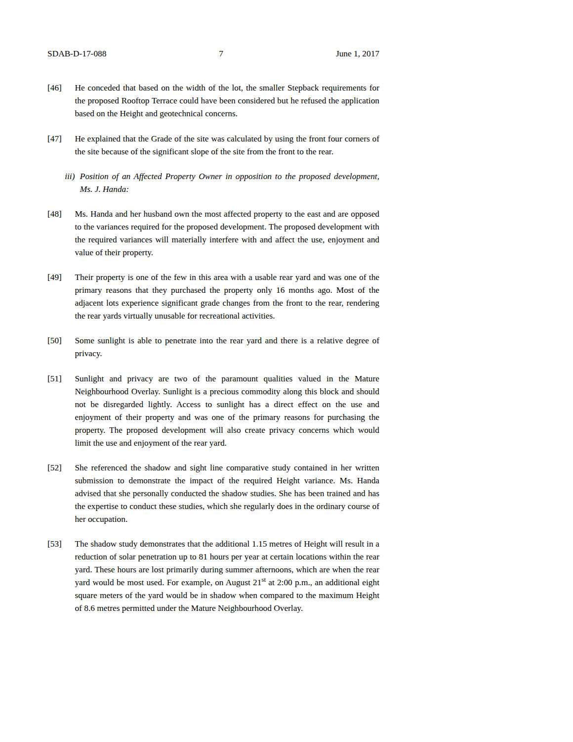SDAB-D-17-088
7
June 1, 2017
[46]
He conceded that based on the width of the lot, the smaller Stepback requirements for the proposed Rooftop Terrace could have been considered but he refused the application based on the Height and geotechnical concerns.
[47]
He explained that the Grade of the site was calculated by using the front four corners of the site because of the significant slope of the site from the front to the rear.
iii)
Position of an Affected Property Owner in opposition to the proposed development, Ms. J. Handa:
[48]
Ms. Handa and her husband own the most affected property to the east and are opposed to the variances required for the proposed development. The proposed development with the required variances will materially interfere with and affect the use, enjoyment and value of their property.
[49]
Their property is one of the few in this area with a usable rear yard and was one of the primary reasons that they purchased the property only 16 months ago. Most of the adjacent lots experience significant grade changes from the front to the rear, rendering the rear yards virtually unusable for recreational activities.
[50]
Some sunlight is able to penetrate into the rear yard and there is a relative degree of privacy.
[51]
Sunlight and privacy are two of the paramount qualities valued in the Mature Neighbourhood Overlay. Sunlight is a precious commodity along this block and should not be disregarded lightly. Access to sunlight has a direct effect on the use and enjoyment of their property and was one of the primary reasons for purchasing the property. The proposed development will also create privacy concerns which would limit the use and enjoyment of the rear yard.
[52]
She referenced the shadow and sight line comparative study contained in her written submission to demonstrate the impact of the required Height variance. Ms. Handa advised that she personally conducted the shadow studies. She has been trained and has the expertise to conduct these studies, which she regularly does in the ordinary course of her occupation.
[53]
The shadow study demonstrates that the additional 1.15 metres of Height will result in a reduction of solar penetration up to 81 hours per year at certain locations within the rear yard. These hours are lost primarily during summer afternoons, which are when the rear yard would be most used. For example, on August 21st at 2:00 p.m., an additional eight square meters of the yard would be in shadow when compared to the maximum Height of 8.6 metres permitted under the Mature Neighbourhood Overlay.